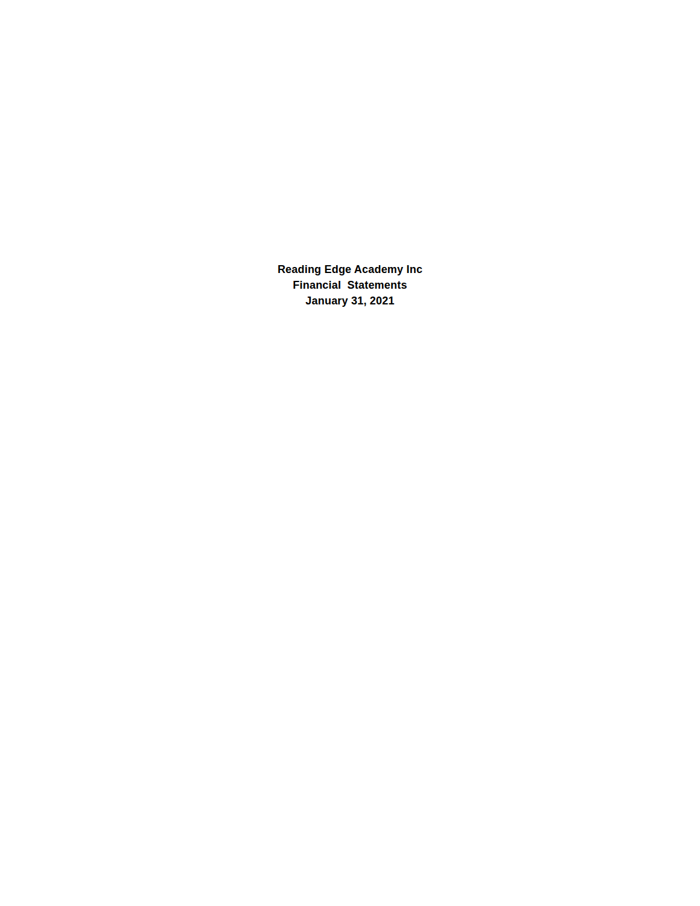Reading Edge Academy Inc Financial Statements January 31, 2021